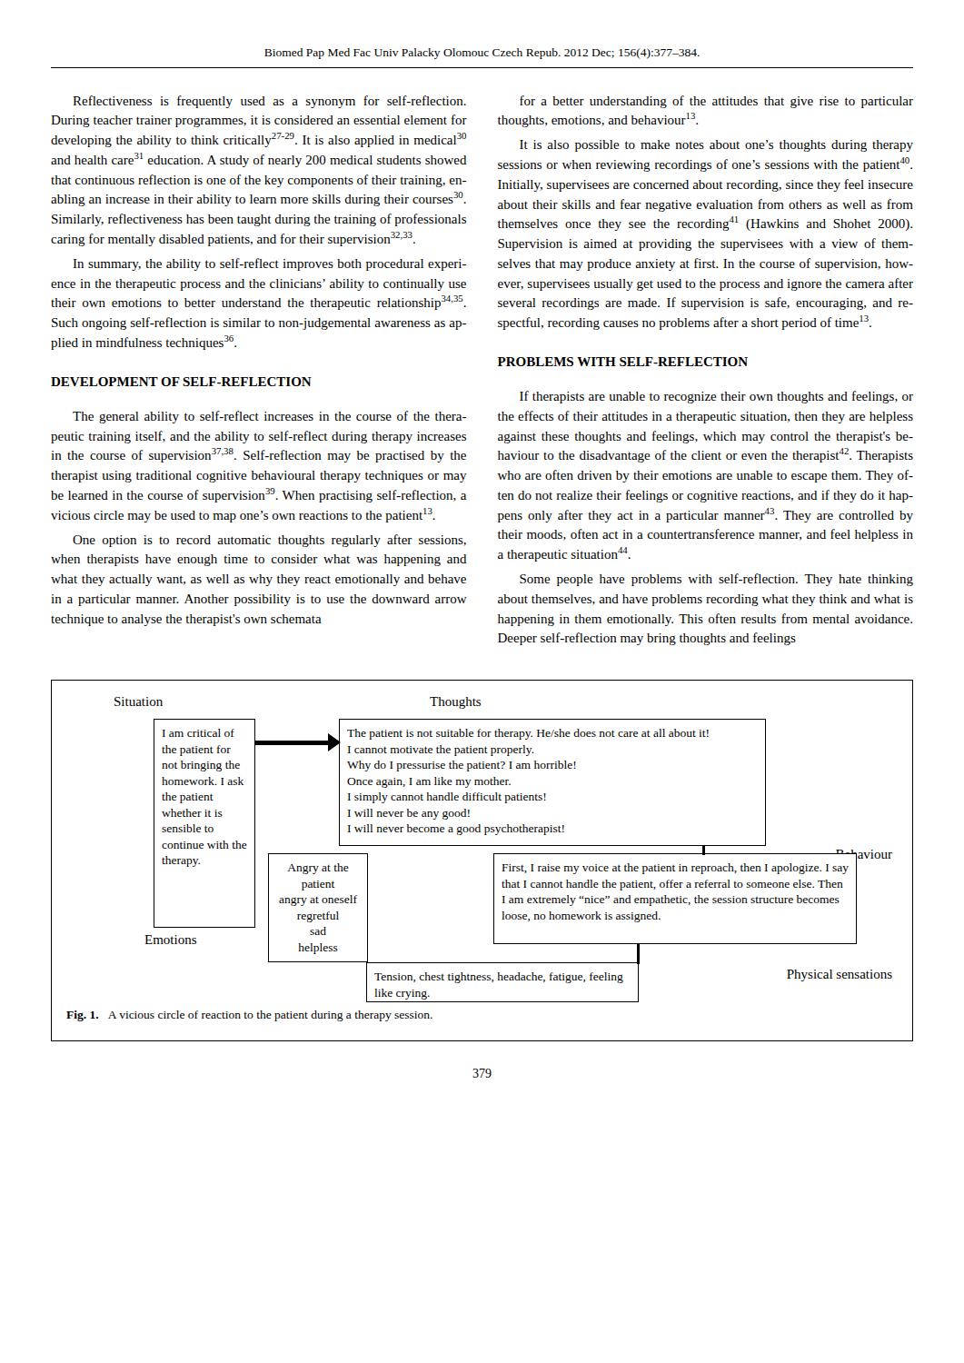Biomed Pap Med Fac Univ Palacky Olomouc Czech Repub. 2012 Dec; 156(4):377–384.
Reflectiveness is frequently used as a synonym for self-reflection. During teacher trainer programmes, it is considered an essential element for developing the ability to think critically27-29. It is also applied in medical30 and health care31 education. A study of nearly 200 medical students showed that continuous reflection is one of the key components of their training, enabling an increase in their ability to learn more skills during their courses30. Similarly, reflectiveness has been taught during the training of professionals caring for mentally disabled patients, and for their supervision32,33.
In summary, the ability to self-reflect improves both procedural experience in the therapeutic process and the clinicians’ ability to continually use their own emotions to better understand the therapeutic relationship34,35. Such ongoing self-reflection is similar to non-judgemental awareness as applied in mindfulness techniques36.
Development of self-reflection
The general ability to self-reflect increases in the course of the therapeutic training itself, and the ability to self-reflect during therapy increases in the course of supervision37,38. Self-reflection may be practised by the therapist using traditional cognitive behavioural therapy techniques or may be learned in the course of supervision39. When practising self-reflection, a vicious circle may be used to map one’s own reactions to the patient13.
One option is to record automatic thoughts regularly after sessions, when therapists have enough time to consider what was happening and what they actually want, as well as why they react emotionally and behave in a particular manner. Another possibility is to use the downward arrow technique to analyse the therapist's own schemata
for a better understanding of the attitudes that give rise to particular thoughts, emotions, and behaviour13.
It is also possible to make notes about one’s thoughts during therapy sessions or when reviewing recordings of one’s sessions with the patient40. Initially, supervisees are concerned about recording, since they feel insecure about their skills and fear negative evaluation from others as well as from themselves once they see the recording41 (Hawkins and Shohet 2000). Supervision is aimed at providing the supervisees with a view of themselves that may produce anxiety at first. In the course of supervision, however, supervisees usually get used to the process and ignore the camera after several recordings are made. If supervision is safe, encouraging, and respectful, recording causes no problems after a short period of time13.
Problems with self-reflection
If therapists are unable to recognize their own thoughts and feelings, or the effects of their attitudes in a therapeutic situation, then they are helpless against these thoughts and feelings, which may control the therapist's behaviour to the disadvantage of the client or even the therapist42. Therapists who are often driven by their emotions are unable to escape them. They often do not realize their feelings or cognitive reactions, and if they do it happens only after they act in a particular manner43. They are controlled by their moods, often act in a countertransference manner, and feel helpless in a therapeutic situation44.
Some people have problems with self-reflection. They hate thinking about themselves, and have problems recording what they think and what is happening in them emotionally. This often results from mental avoidance. Deeper self-reflection may bring thoughts and feelings
Situation Thoughts Behaviour Emotions Physical sensations
I am critical of the patient for not bringing the homework. I ask the patient whether it is sensible to continue with the therapy.
The patient is not suitable for therapy. He/she does not care at all about it!
I cannot motivate the patient properly.
Why do I pressurise the patient? I am horrible!
Once again, I am like my mother.
I simply cannot handle difficult patients!
I will never be any good!
I will never become a good psychotherapist!
Angry at the patient
angry at oneself
regretful
sad
helpless
First, I raise my voice at the patient in reproach, then I apologize. I say that I cannot handle the patient, offer a referral to someone else. Then I am extremely “nice” and empathetic, the session structure becomes loose, no homework is assigned.
Tension, chest tightness, headache, fatigue, feeling like crying.
Fig. 1. A vicious circle of reaction to the patient during a therapy session.
379